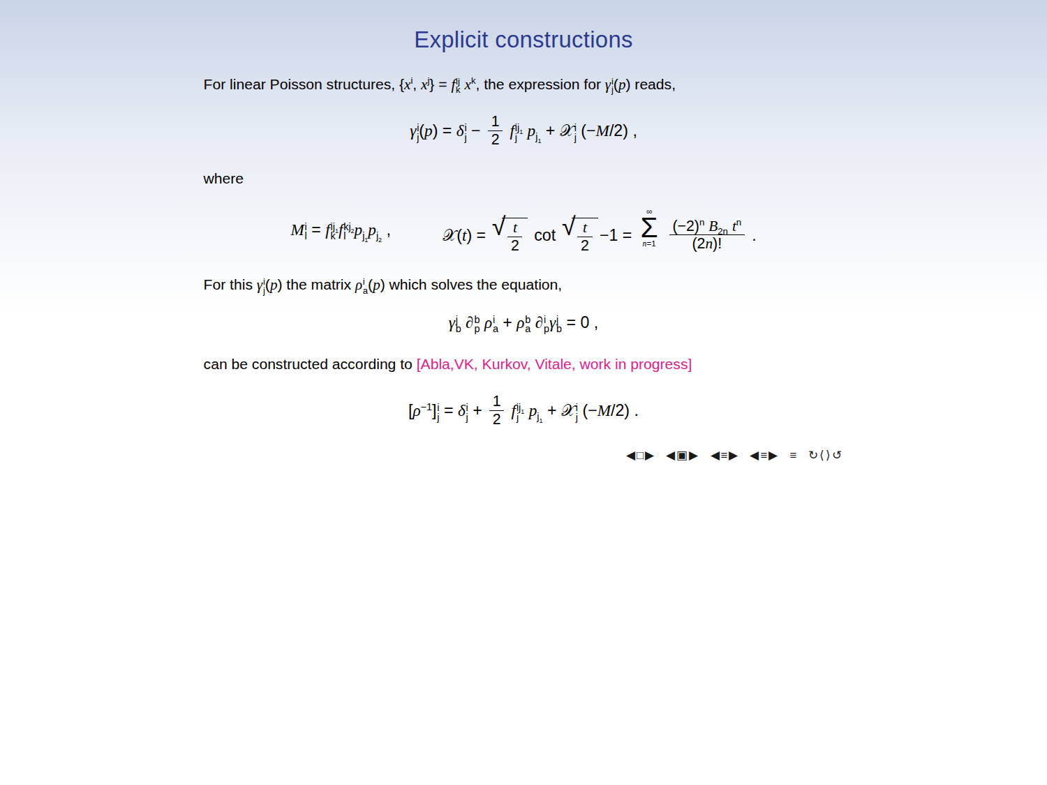Explicit constructions
For linear Poisson structures, {xi, xj} = fij k xk, the expression for γij(p) reads,
γij(p) = δij − 12 fij1 j pj1 + 𝒳ij (−M/2) ,
where
Mil = fij1 k fkj2 l pj1pj2 , 𝒳(t) = t 2 cot t 2−1 = ∞Σn=1 (−2)n B2n tn(2n)! .
For this γij(p) the matrix ρia(p) which solves the equation,
γjb ∂bp ρia + ρba ∂ip γjb = 0 ,
can be constructed according to [Abla,VK, Kurkov, Vitale, work in progress]
[ρ−1]ij = δij + 12 fij1 j pj1 + 𝒳ij (−M/2) .
◀□▶◀▣▶◀≡▶◀≡▶≡↻⟨⟩↺